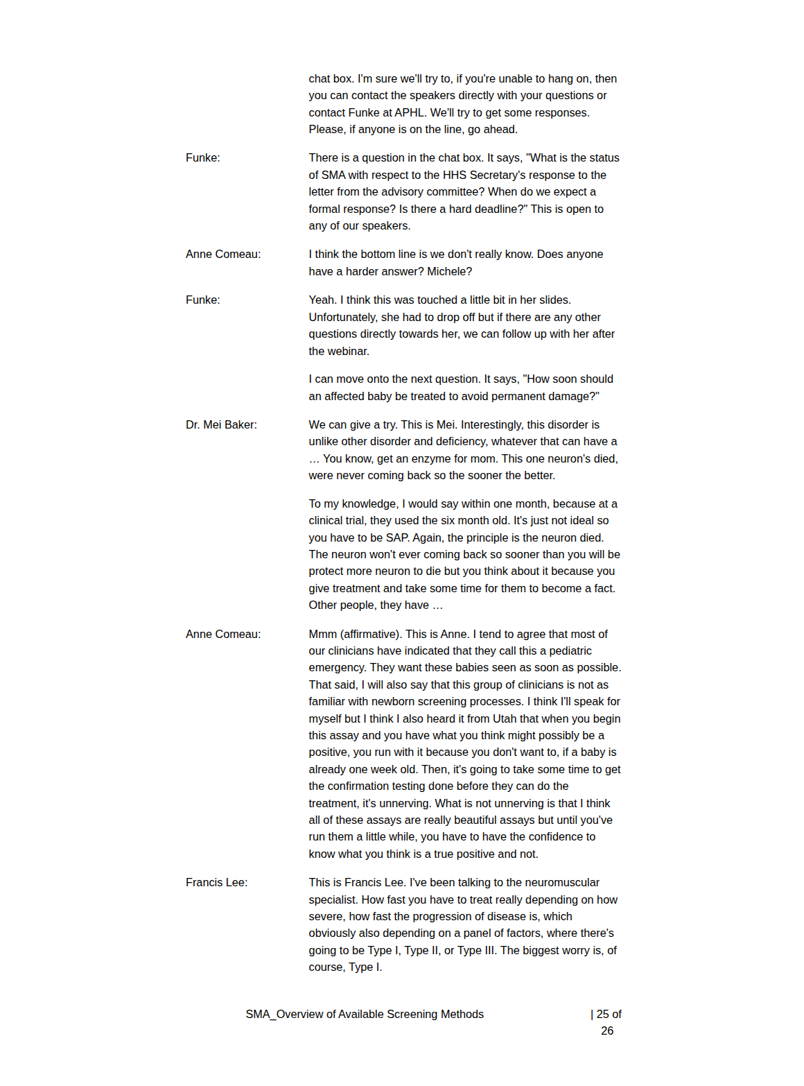| | chat box. I'm sure we'll try to, if you're unable to hang on, then you can contact the speakers directly with your questions or contact Funke at APHL. We'll try to get some responses. Please, if anyone is on the line, go ahead. |
| Funke: | There is a question in the chat box. It says, "What is the status of SMA with respect to the HHS Secretary's response to the letter from the advisory committee? When do we expect a formal response? Is there a hard deadline?" This is open to any of our speakers. |
| Anne Comeau: | I think the bottom line is we don't really know. Does anyone have a harder answer? Michele? |
| Funke: | Yeah. I think this was touched a little bit in her slides. Unfortunately, she had to drop off but if there are any other questions directly towards her, we can follow up with her after the webinar. I can move onto the next question. It says, "How soon should an affected baby be treated to avoid permanent damage?" |
| Dr. Mei Baker: | We can give a try. This is Mei. Interestingly, this disorder is unlike other disorder and deficiency, whatever that can have a … You know, get an enzyme for mom. This one neuron's died, were never coming back so the sooner the better. To my knowledge, I would say within one month, because at a clinical trial, they used the six month old. It's just not ideal so you have to be SAP. Again, the principle is the neuron died. The neuron won't ever coming back so sooner than you will be protect more neuron to die but you think about it because you give treatment and take some time for them to become a fact. Other people, they have … |
| Anne Comeau: | Mmm (affirmative). This is Anne. I tend to agree that most of our clinicians have indicated that they call this a pediatric emergency. They want these babies seen as soon as possible. That said, I will also say that this group of clinicians is not as familiar with newborn screening processes. I think I'll speak for myself but I think I also heard it from Utah that when you begin this assay and you have what you think might possibly be a positive, you run with it because you don't want to, if a baby is already one week old. Then, it's going to take some time to get the confirmation testing done before they can do the treatment, it's unnerving. What is not unnerving is that I think all of these assays are really beautiful assays but until you've run them a little while, you have to have the confidence to know what you think is a true positive and not. |
| Francis Lee: | This is Francis Lee. I've been talking to the neuromuscular specialist. How fast you have to treat really depending on how severe, how fast the progression of disease is, which obviously also depending on a panel of factors, where there's going to be Type I, Type II, or Type III. The biggest worry is, of course, Type I. |
SMA_Overview of Available Screening Methods
| 25 of 26